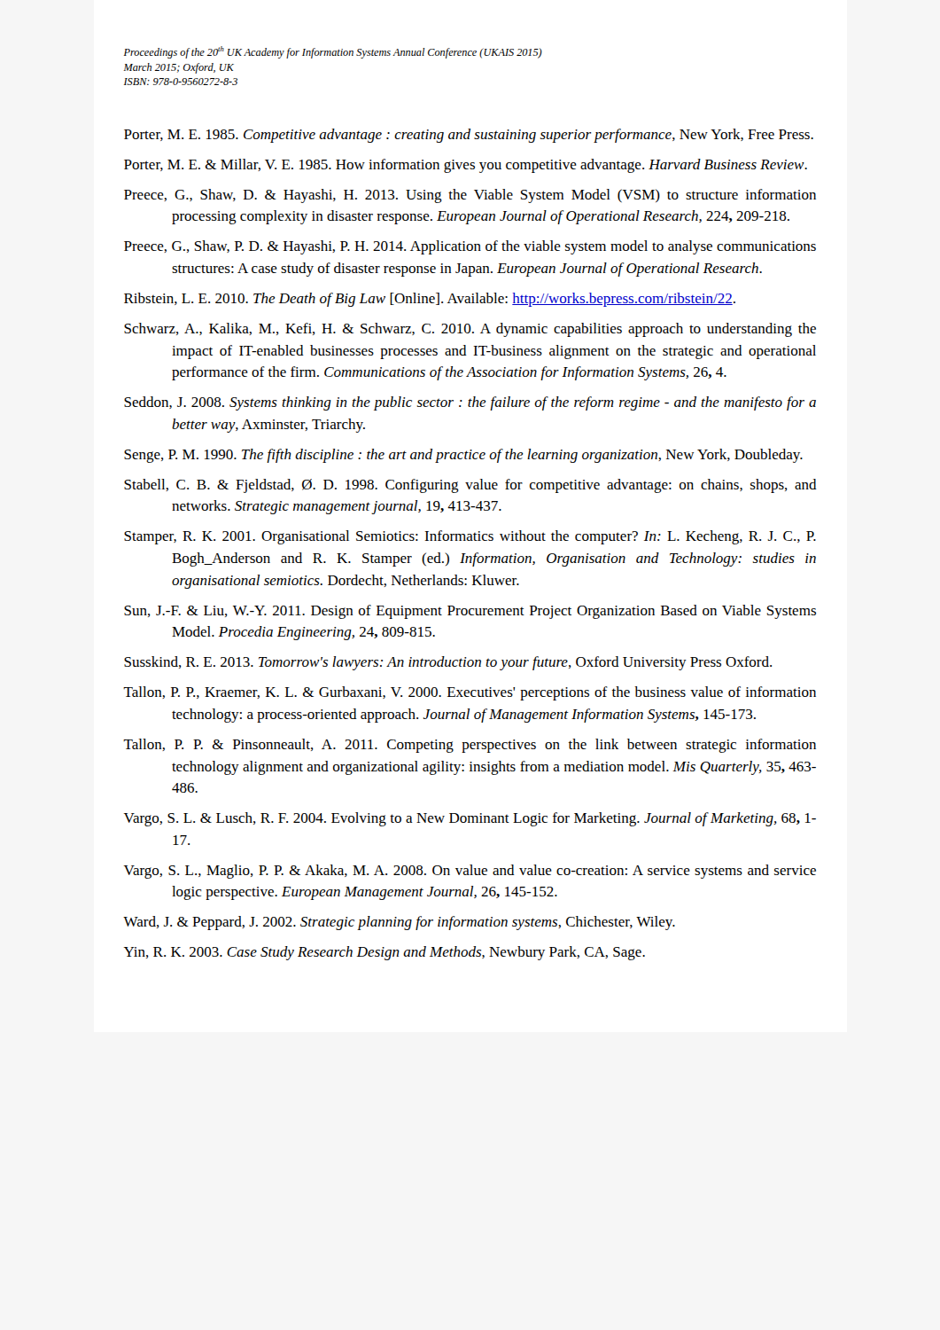Proceedings of the 20th UK Academy for Information Systems Annual Conference (UKAIS 2015)
March 2015; Oxford, UK
ISBN: 978-0-9560272-8-3
Porter, M. E. 1985. Competitive advantage : creating and sustaining superior performance, New York, Free Press.
Porter, M. E. & Millar, V. E. 1985. How information gives you competitive advantage. Harvard Business Review.
Preece, G., Shaw, D. & Hayashi, H. 2013. Using the Viable System Model (VSM) to structure information processing complexity in disaster response. European Journal of Operational Research, 224, 209-218.
Preece, G., Shaw, P. D. & Hayashi, P. H. 2014. Application of the viable system model to analyse communications structures: A case study of disaster response in Japan. European Journal of Operational Research.
Ribstein, L. E. 2010. The Death of Big Law [Online]. Available: http://works.bepress.com/ribstein/22.
Schwarz, A., Kalika, M., Kefi, H. & Schwarz, C. 2010. A dynamic capabilities approach to understanding the impact of IT-enabled businesses processes and IT-business alignment on the strategic and operational performance of the firm. Communications of the Association for Information Systems, 26, 4.
Seddon, J. 2008. Systems thinking in the public sector : the failure of the reform regime - and the manifesto for a better way, Axminster, Triarchy.
Senge, P. M. 1990. The fifth discipline : the art and practice of the learning organization, New York, Doubleday.
Stabell, C. B. & Fjeldstad, Ø. D. 1998. Configuring value for competitive advantage: on chains, shops, and networks. Strategic management journal, 19, 413-437.
Stamper, R. K. 2001. Organisational Semiotics: Informatics without the computer? In: L. Kecheng, R. J. C., P. Bogh_Anderson and R. K. Stamper (ed.) Information, Organisation and Technology: studies in organisational semiotics. Dordecht, Netherlands: Kluwer.
Sun, J.-F. & Liu, W.-Y. 2011. Design of Equipment Procurement Project Organization Based on Viable Systems Model. Procedia Engineering, 24, 809-815.
Susskind, R. E. 2013. Tomorrow's lawyers: An introduction to your future, Oxford University Press Oxford.
Tallon, P. P., Kraemer, K. L. & Gurbaxani, V. 2000. Executives' perceptions of the business value of information technology: a process-oriented approach. Journal of Management Information Systems, 145-173.
Tallon, P. P. & Pinsonneault, A. 2011. Competing perspectives on the link between strategic information technology alignment and organizational agility: insights from a mediation model. Mis Quarterly, 35, 463-486.
Vargo, S. L. & Lusch, R. F. 2004. Evolving to a New Dominant Logic for Marketing. Journal of Marketing, 68, 1-17.
Vargo, S. L., Maglio, P. P. & Akaka, M. A. 2008. On value and value co-creation: A service systems and service logic perspective. European Management Journal, 26, 145-152.
Ward, J. & Peppard, J. 2002. Strategic planning for information systems, Chichester, Wiley.
Yin, R. K. 2003. Case Study Research Design and Methods, Newbury Park, CA, Sage.